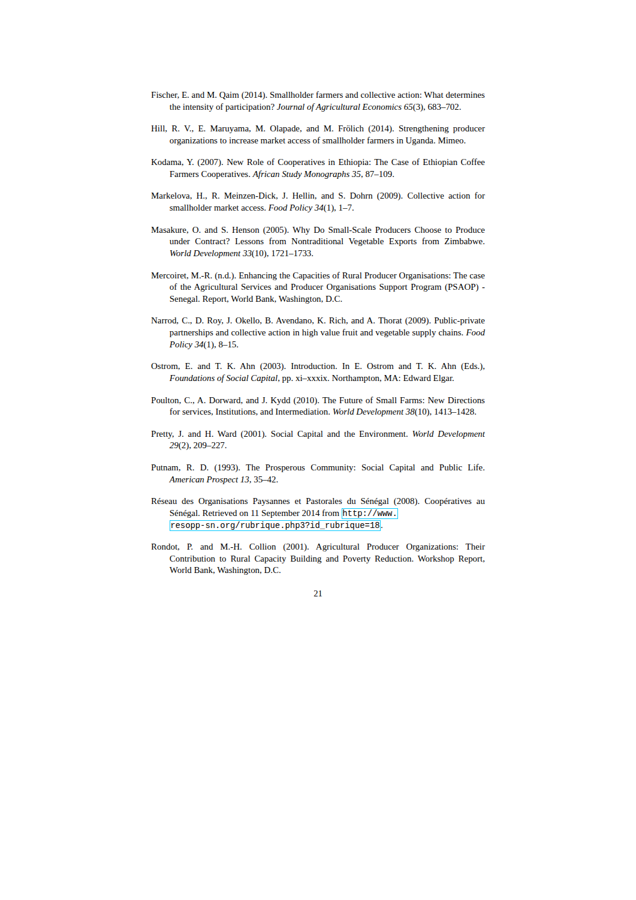Fischer, E. and M. Qaim (2014). Smallholder farmers and collective action: What determines the intensity of participation? Journal of Agricultural Economics 65(3), 683–702.
Hill, R. V., E. Maruyama, M. Olapade, and M. Frölich (2014). Strengthening producer organizations to increase market access of smallholder farmers in Uganda. Mimeo.
Kodama, Y. (2007). New Role of Cooperatives in Ethiopia: The Case of Ethiopian Coffee Farmers Cooperatives. African Study Monographs 35, 87–109.
Markelova, H., R. Meinzen-Dick, J. Hellin, and S. Dohrn (2009). Collective action for smallholder market access. Food Policy 34(1), 1–7.
Masakure, O. and S. Henson (2005). Why Do Small-Scale Producers Choose to Produce under Contract? Lessons from Nontraditional Vegetable Exports from Zimbabwe. World Development 33(10), 1721–1733.
Mercoiret, M.-R. (n.d.). Enhancing the Capacities of Rural Producer Organisations: The case of the Agricultural Services and Producer Organisations Support Program (PSAOP) - Senegal. Report, World Bank, Washington, D.C.
Narrod, C., D. Roy, J. Okello, B. Avendano, K. Rich, and A. Thorat (2009). Public-private partnerships and collective action in high value fruit and vegetable supply chains. Food Policy 34(1), 8–15.
Ostrom, E. and T. K. Ahn (2003). Introduction. In E. Ostrom and T. K. Ahn (Eds.), Foundations of Social Capital, pp. xi–xxxix. Northampton, MA: Edward Elgar.
Poulton, C., A. Dorward, and J. Kydd (2010). The Future of Small Farms: New Directions for services, Institutions, and Intermediation. World Development 38(10), 1413–1428.
Pretty, J. and H. Ward (2001). Social Capital and the Environment. World Development 29(2), 209–227.
Putnam, R. D. (1993). The Prosperous Community: Social Capital and Public Life. American Prospect 13, 35–42.
Réseau des Organisations Paysannes et Pastorales du Sénégal (2008). Coopératives au Sénégal. Retrieved on 11 September 2014 from http://www.
resopp-sn.org/rubrique.php3?id_rubrique=18.
Rondot, P. and M.-H. Collion (2001). Agricultural Producer Organizations: Their Contribution to Rural Capacity Building and Poverty Reduction. Workshop Report, World Bank, Washington, D.C.
21